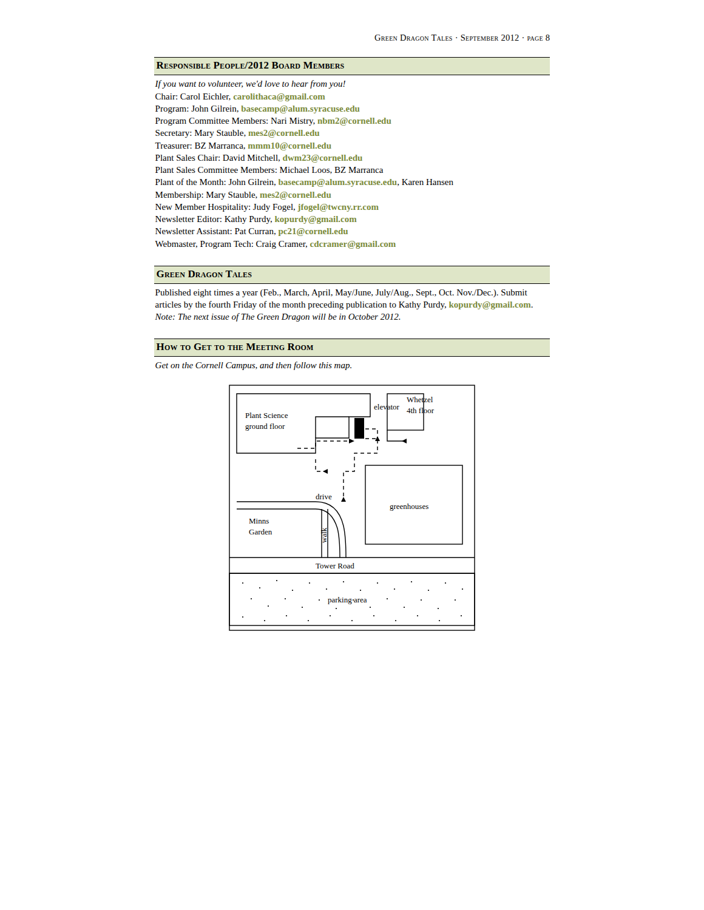Green Dragon Tales · September 2012 · page 8
Responsible People/2012 Board Members
If you want to volunteer, we'd love to hear from you!
Chair: Carol Eichler, carolithaca@gmail.com
Program: John Gilrein, basecamp@alum.syracuse.edu
Program Committee Members: Nari Mistry, nbm2@cornell.edu
Secretary: Mary Stauble, mes2@cornell.edu
Treasurer: BZ Marranca, mmm10@cornell.edu
Plant Sales Chair: David Mitchell, dwm23@cornell.edu
Plant Sales Committee Members: Michael Loos, BZ Marranca
Plant of the Month: John Gilrein, basecamp@alum.syracuse.edu, Karen Hansen
Membership: Mary Stauble, mes2@cornell.edu
New Member Hospitality: Judy Fogel, jfogel@twcny.rr.com
Newsletter Editor: Kathy Purdy, kopurdy@gmail.com
Newsletter Assistant: Pat Curran, pc21@cornell.edu
Webmaster, Program Tech: Craig Cramer, cdcramer@gmail.com
Green Dragon Tales
Published eight times a year (Feb., March, April, May/June, July/Aug., Sept., Oct. Nov./Dec.). Submit articles by the fourth Friday of the month preceding publication to Kathy Purdy, kopurdy@gmail.com.
Note: The next issue of The Green Dragon will be in October 2012.
How to Get to the Meeting Room
Get on the Cornell Campus, and then follow this map.
Plant Science ground floor elevator Whetzel 4th floor greenhouses Minns Garden drive walk Tower Road parking area